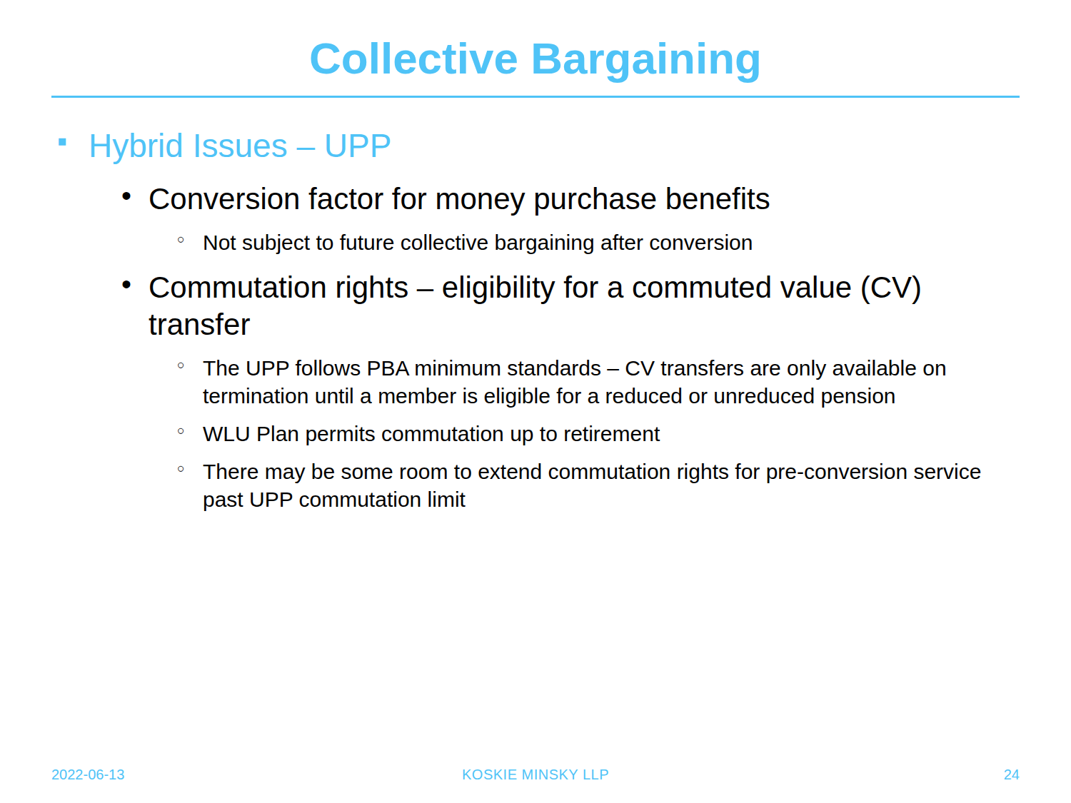Collective Bargaining
Hybrid Issues – UPP
Conversion factor for money purchase benefits
Not subject to future collective bargaining after conversion
Commutation rights – eligibility for a commuted value (CV) transfer
The UPP follows PBA minimum standards – CV transfers are only available on termination until a member is eligible for a reduced or unreduced pension
WLU Plan permits commutation up to retirement
There may be some room to extend commutation rights for pre-conversion service past UPP commutation limit
2022-06-13
KOSKIE MINSKY LLP
24